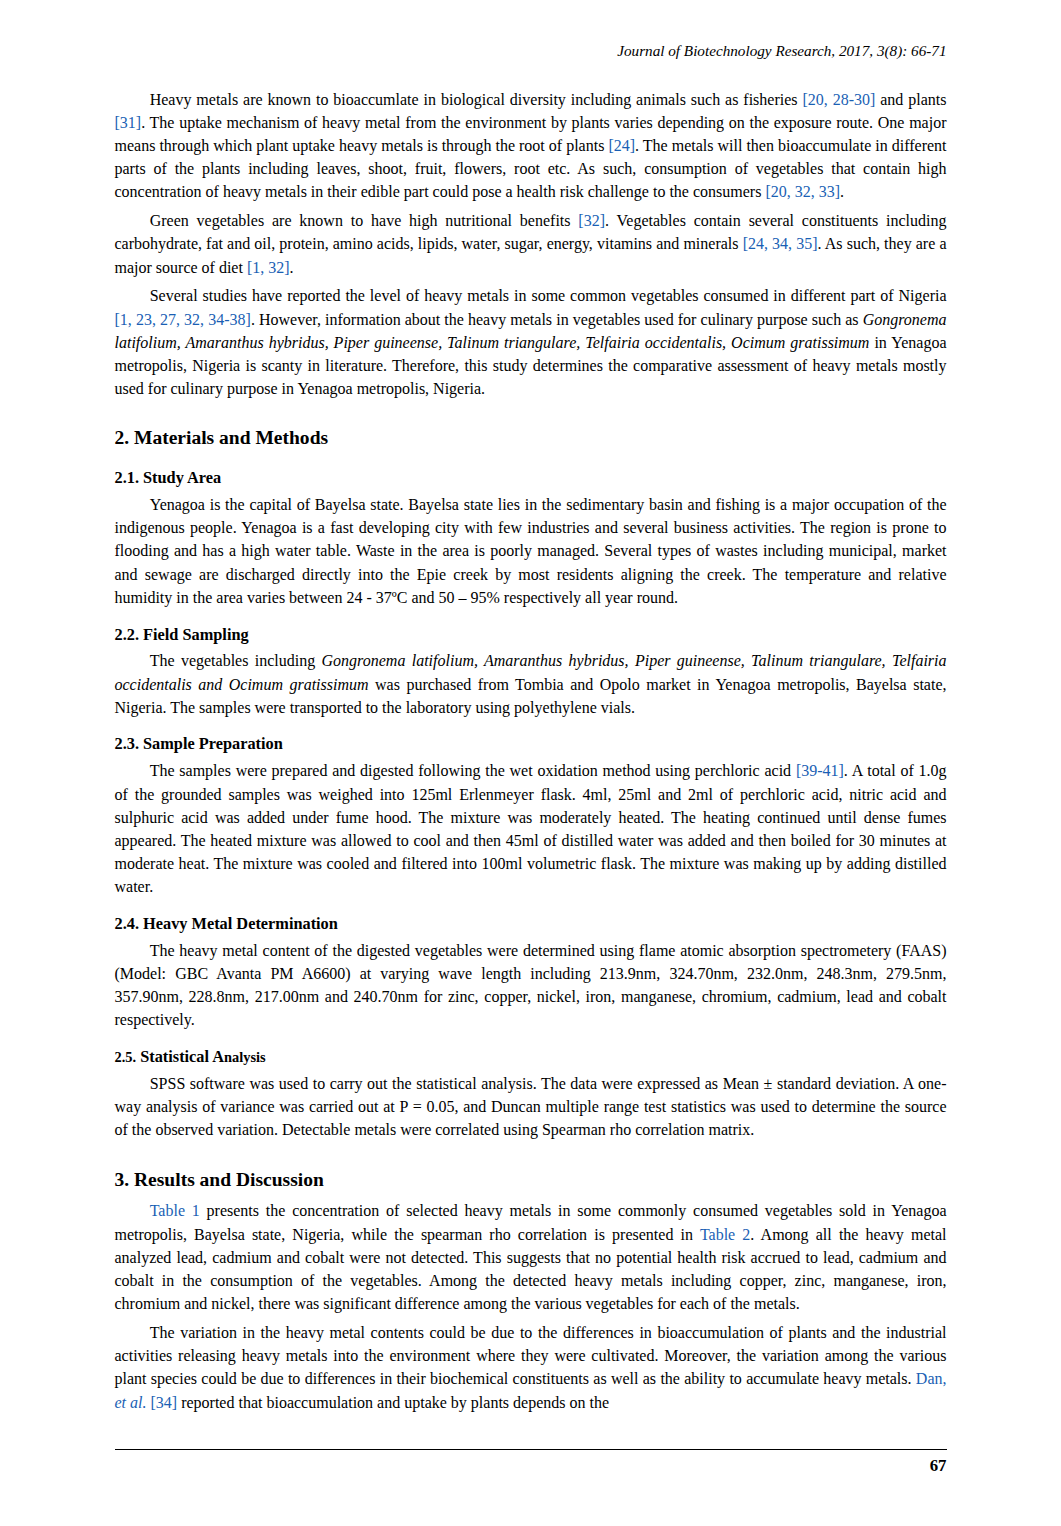Journal of Biotechnology Research, 2017, 3(8): 66-71
Heavy metals are known to bioaccumlate in biological diversity including animals such as fisheries [20, 28-30] and plants [31]. The uptake mechanism of heavy metal from the environment by plants varies depending on the exposure route. One major means through which plant uptake heavy metals is through the root of plants [24]. The metals will then bioaccumulate in different parts of the plants including leaves, shoot, fruit, flowers, root etc. As such, consumption of vegetables that contain high concentration of heavy metals in their edible part could pose a health risk challenge to the consumers [20, 32, 33].
Green vegetables are known to have high nutritional benefits [32]. Vegetables contain several constituents including carbohydrate, fat and oil, protein, amino acids, lipids, water, sugar, energy, vitamins and minerals [24, 34, 35]. As such, they are a major source of diet [1, 32].
Several studies have reported the level of heavy metals in some common vegetables consumed in different part of Nigeria [1, 23, 27, 32, 34-38]. However, information about the heavy metals in vegetables used for culinary purpose such as Gongronema latifolium, Amaranthus hybridus, Piper guineense, Talinum triangulare, Telfairia occidentalis, Ocimum gratissimum in Yenagoa metropolis, Nigeria is scanty in literature. Therefore, this study determines the comparative assessment of heavy metals mostly used for culinary purpose in Yenagoa metropolis, Nigeria.
2. Materials and Methods
2.1. Study Area
Yenagoa is the capital of Bayelsa state. Bayelsa state lies in the sedimentary basin and fishing is a major occupation of the indigenous people. Yenagoa is a fast developing city with few industries and several business activities. The region is prone to flooding and has a high water table. Waste in the area is poorly managed. Several types of wastes including municipal, market and sewage are discharged directly into the Epie creek by most residents aligning the creek. The temperature and relative humidity in the area varies between 24 - 37ºC and 50 – 95% respectively all year round.
2.2. Field Sampling
The vegetables including Gongronema latifolium, Amaranthus hybridus, Piper guineense, Talinum triangulare, Telfairia occidentalis and Ocimum gratissimum was purchased from Tombia and Opolo market in Yenagoa metropolis, Bayelsa state, Nigeria. The samples were transported to the laboratory using polyethylene vials.
2.3. Sample Preparation
The samples were prepared and digested following the wet oxidation method using perchloric acid [39-41]. A total of 1.0g of the grounded samples was weighed into 125ml Erlenmeyer flask. 4ml, 25ml and 2ml of perchloric acid, nitric acid and sulphuric acid was added under fume hood. The mixture was moderately heated. The heating continued until dense fumes appeared. The heated mixture was allowed to cool and then 45ml of distilled water was added and then boiled for 30 minutes at moderate heat. The mixture was cooled and filtered into 100ml volumetric flask. The mixture was making up by adding distilled water.
2.4. Heavy Metal Determination
The heavy metal content of the digested vegetables were determined using flame atomic absorption spectrometery (FAAS) (Model: GBC Avanta PM A6600) at varying wave length including 213.9nm, 324.70nm, 232.0nm, 248.3nm, 279.5nm, 357.90nm, 228.8nm, 217.00nm and 240.70nm for zinc, copper, nickel, iron, manganese, chromium, cadmium, lead and cobalt respectively.
2.5. Statistical Analysis
SPSS software was used to carry out the statistical analysis. The data were expressed as Mean ± standard deviation. A one-way analysis of variance was carried out at P = 0.05, and Duncan multiple range test statistics was used to determine the source of the observed variation. Detectable metals were correlated using Spearman rho correlation matrix.
3. Results and Discussion
Table 1 presents the concentration of selected heavy metals in some commonly consumed vegetables sold in Yenagoa metropolis, Bayelsa state, Nigeria, while the spearman rho correlation is presented in Table 2. Among all the heavy metal analyzed lead, cadmium and cobalt were not detected. This suggests that no potential health risk accrued to lead, cadmium and cobalt in the consumption of the vegetables. Among the detected heavy metals including copper, zinc, manganese, iron, chromium and nickel, there was significant difference among the various vegetables for each of the metals.
The variation in the heavy metal contents could be due to the differences in bioaccumulation of plants and the industrial activities releasing heavy metals into the environment where they were cultivated. Moreover, the variation among the various plant species could be due to differences in their biochemical constituents as well as the ability to accumulate heavy metals. Dan, et al. [34] reported that bioaccumulation and uptake by plants depends on the
67